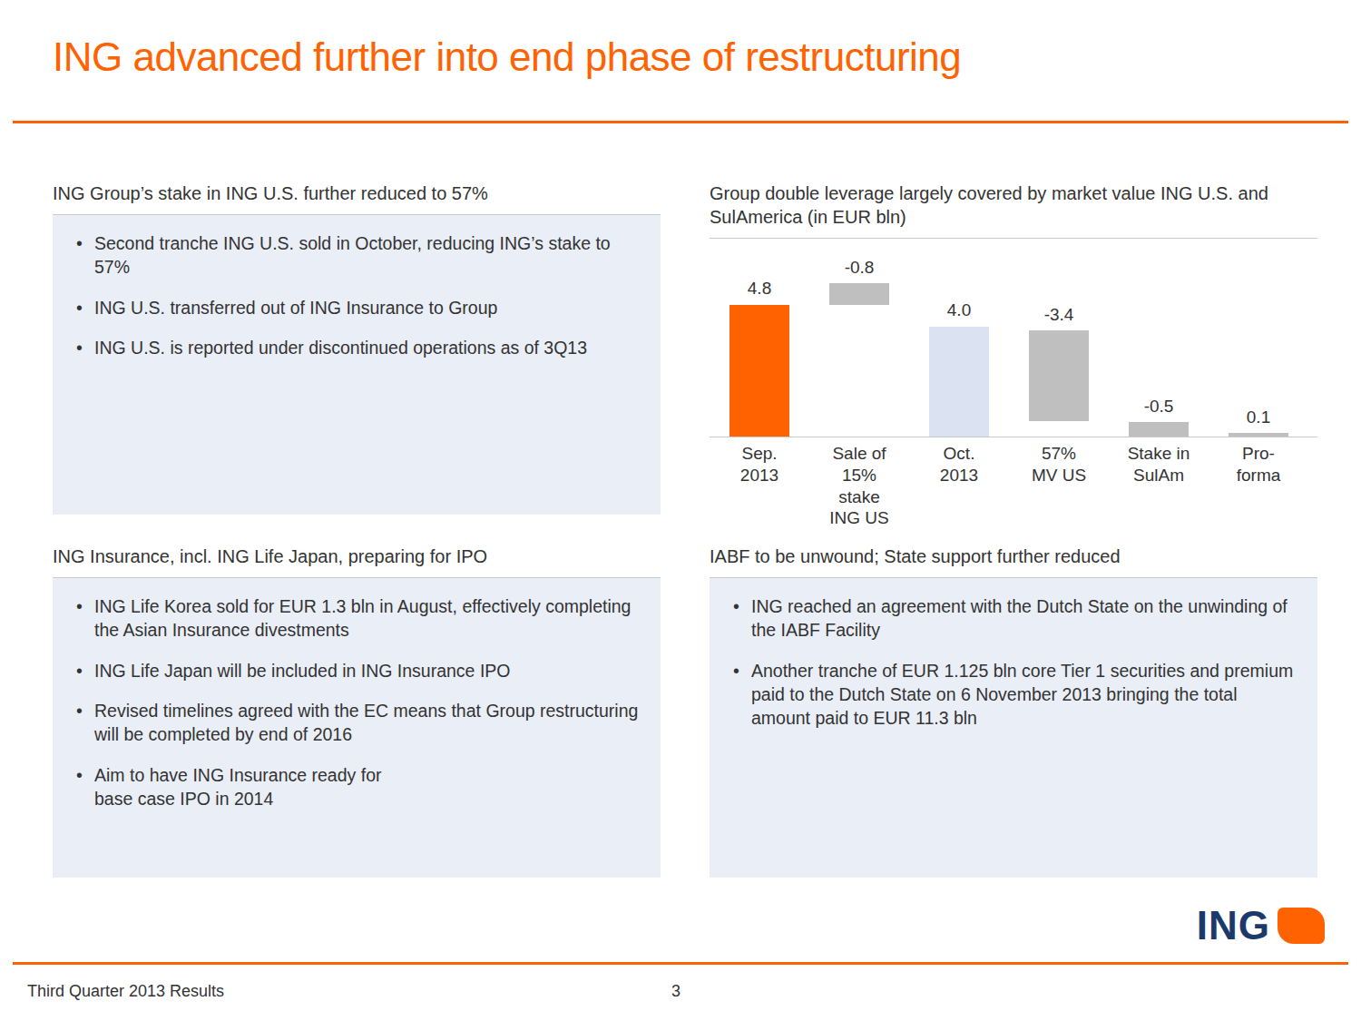ING advanced further into end phase of restructuring
ING Group’s stake in ING U.S. further reduced to 57%
Second tranche ING U.S. sold in October, reducing ING’s stake to 57%
ING U.S. transferred out of ING Insurance to Group
ING U.S. is reported under discontinued operations as of 3Q13
Group double leverage largely covered by market value ING U.S. and SulAmerica (in EUR bln)
4.8
-0.8
4.0
-3.4
-0.5
0.1
Sep.
2013
Sale of
15%
stake
ING US
Oct.
2013
57%
MV US
Stake in
SulAm
Pro-
forma
ING Insurance, incl. ING Life Japan, preparing for IPO
ING Life Korea sold for EUR 1.3 bln in August, effectively completing the Asian Insurance divestments
ING Life Japan will be included in ING Insurance IPO
Revised timelines agreed with the EC means that Group restructuring will be completed by end of 2016
Aim to have ING Insurance ready for
base case IPO in 2014
IABF to be unwound; State support further reduced
ING reached an agreement with the Dutch State on the unwinding of the IABF Facility
Another tranche of EUR 1.125 bln core Tier 1 securities and premium paid to the Dutch State on 6 November 2013 bringing the total amount paid to EUR 11.3 bln
ING
Third Quarter 2013 Results
3